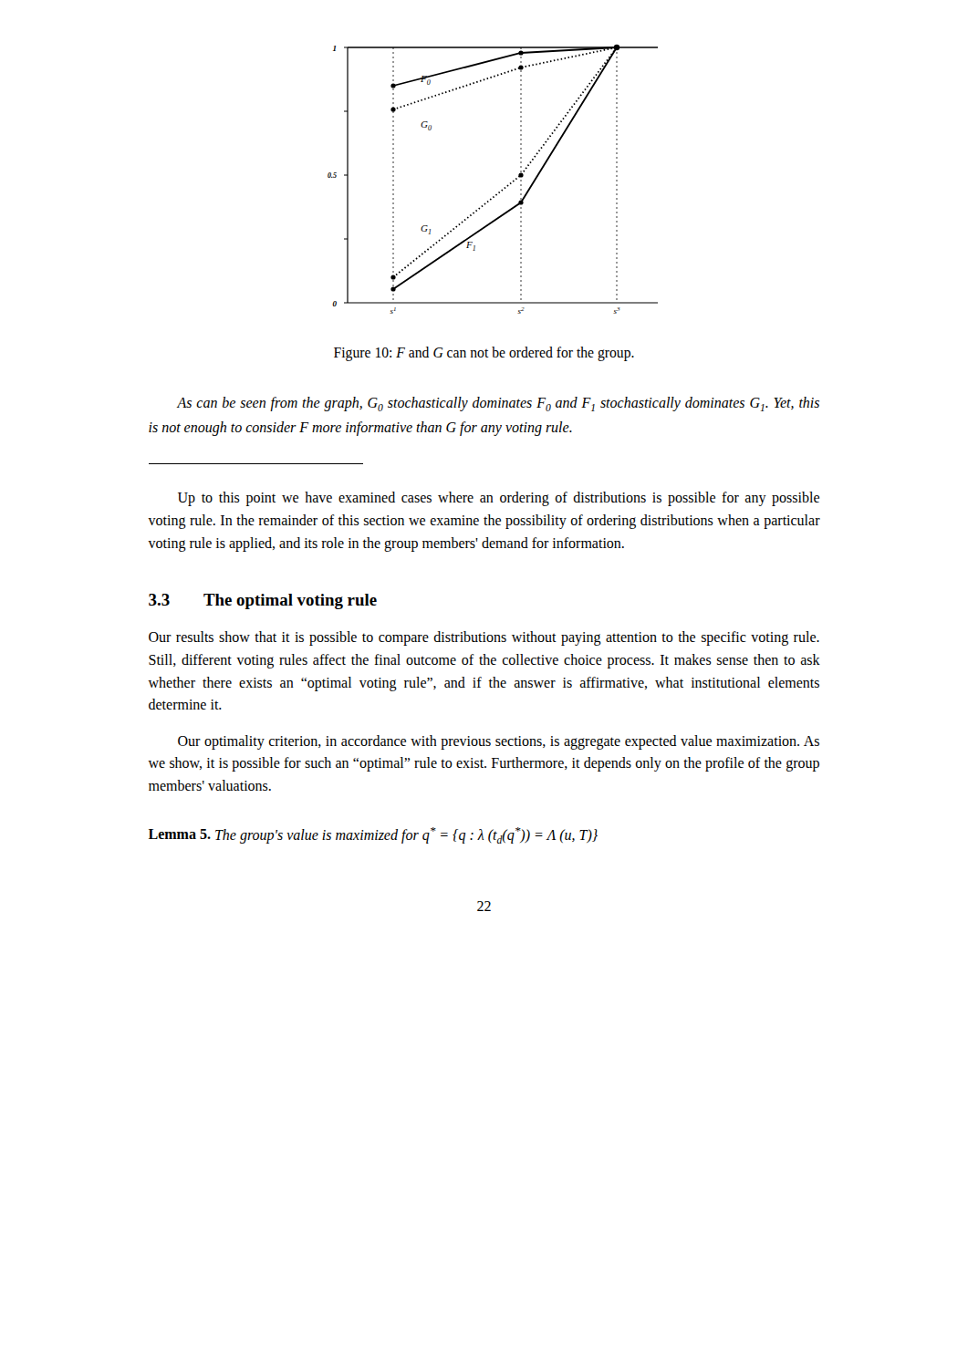1 0.5 0 s1 s2 s3 F0 G0 G1 F1
Figure 10: F and G can not be ordered for the group.
As can be seen from the graph, G0 stochastically dominates F0 and F1 stochastically dominates G1. Yet, this is not enough to consider F more informative than G for any voting rule.
Up to this point we have examined cases where an ordering of distributions is possible for any possible voting rule. In the remainder of this section we examine the possibility of ordering distributions when a particular voting rule is applied, and its role in the group members' demand for information.
3.3 The optimal voting rule
Our results show that it is possible to compare distributions without paying attention to the specific voting rule. Still, different voting rules affect the final outcome of the collective choice process. It makes sense then to ask whether there exists an “optimal voting rule”, and if the answer is affirmative, what institutional elements determine it.
Our optimality criterion, in accordance with previous sections, is aggregate expected value maximization. As we show, it is possible for such an “optimal” rule to exist. Furthermore, it depends only on the profile of the group members' valuations.
Lemma 5. The group's value is maximized for q* = {q : λ (td(q*)) = Λ (u, T)}
22